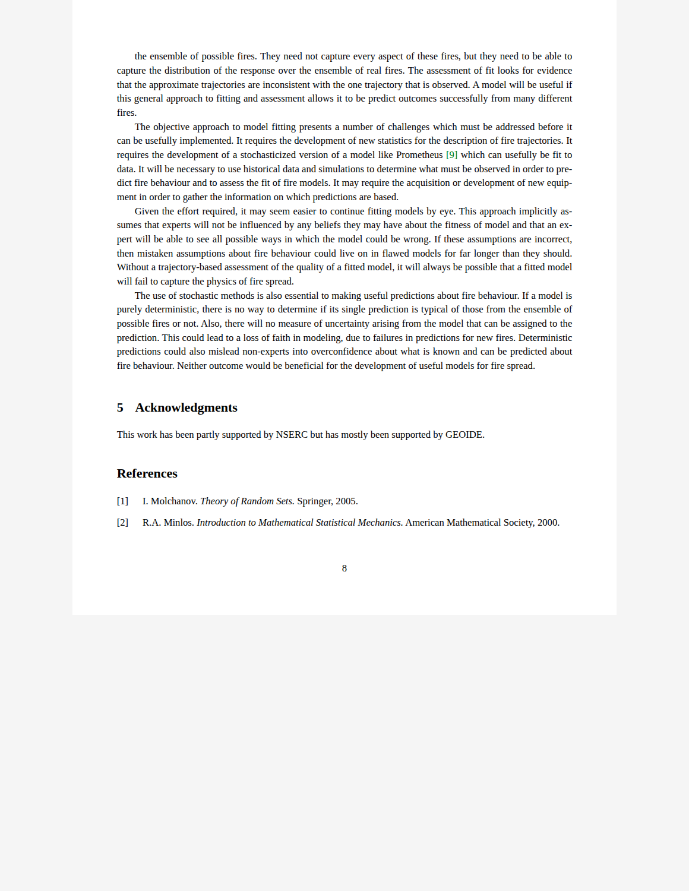the ensemble of possible fires. They need not capture every aspect of these fires, but they need to be able to capture the distribution of the response over the ensemble of real fires. The assessment of fit looks for evidence that the approximate trajectories are inconsistent with the one trajectory that is observed. A model will be useful if this general approach to fitting and assessment allows it to be predict outcomes successfully from many different fires.
The objective approach to model fitting presents a number of challenges which must be addressed before it can be usefully implemented. It requires the development of new statistics for the description of fire trajectories. It requires the development of a stochasticized version of a model like Prometheus [9] which can usefully be fit to data. It will be necessary to use historical data and simulations to determine what must be observed in order to predict fire behaviour and to assess the fit of fire models. It may require the acquisition or development of new equipment in order to gather the information on which predictions are based.
Given the effort required, it may seem easier to continue fitting models by eye. This approach implicitly assumes that experts will not be influenced by any beliefs they may have about the fitness of model and that an expert will be able to see all possible ways in which the model could be wrong. If these assumptions are incorrect, then mistaken assumptions about fire behaviour could live on in flawed models for far longer than they should. Without a trajectory-based assessment of the quality of a fitted model, it will always be possible that a fitted model will fail to capture the physics of fire spread.
The use of stochastic methods is also essential to making useful predictions about fire behaviour. If a model is purely deterministic, there is no way to determine if its single prediction is typical of those from the ensemble of possible fires or not. Also, there will no measure of uncertainty arising from the model that can be assigned to the prediction. This could lead to a loss of faith in modeling, due to failures in predictions for new fires. Deterministic predictions could also mislead non-experts into overconfidence about what is known and can be predicted about fire behaviour. Neither outcome would be beneficial for the development of useful models for fire spread.
5 Acknowledgments
This work has been partly supported by NSERC but has mostly been supported by GEOIDE.
References
[1] I. Molchanov. Theory of Random Sets. Springer, 2005.
[2] R.A. Minlos. Introduction to Mathematical Statistical Mechanics. American Mathematical Society, 2000.
8